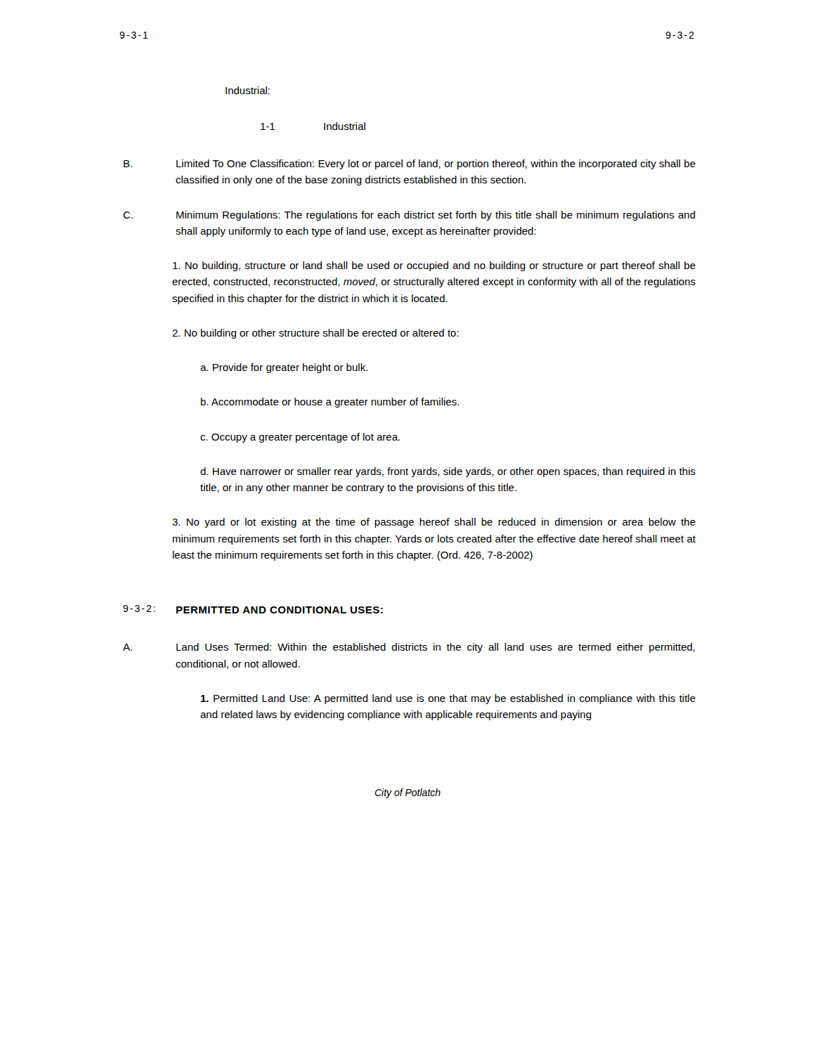9-3-1 9-3-2
Industrial:
1-1 Industrial
B.
Limited To One Classification: Every lot or parcel of land, or portion thereof, within the incorporated city shall be classified in only one of the base zoning districts established in this section.
C.
Minimum Regulations: The regulations for each district set forth by this title shall be minimum regulations and shall apply uniformly to each type of land use, except as hereinafter provided:
1. No building, structure or land shall be used or occupied and no building or structure or part thereof shall be erected, constructed, reconstructed, moved, or structurally altered except in conformity with all of the regulations specified in this chapter for the district in which it is located.
2. No building or other structure shall be erected or altered to:
a. Provide for greater height or bulk.
b. Accommodate or house a greater number of families.
c. Occupy a greater percentage of lot area.
d. Have narrower or smaller rear yards, front yards, side yards, or other open spaces, than required in this title, or in any other manner be contrary to the provisions of this title.
3. No yard or lot existing at the time of passage hereof shall be reduced in dimension or area below the minimum requirements set forth in this chapter. Yards or lots created after the effective date hereof shall meet at least the minimum requirements set forth in this chapter. (Ord. 426, 7-8-2002)
9-3-2:
PERMITTED AND CONDITIONAL USES:
A.
Land Uses Termed: Within the established districts in the city all land uses are termed either permitted, conditional, or not allowed.
1. Permitted Land Use: A permitted land use is one that may be established in compliance with this title and related laws by evidencing compliance with applicable requirements and paying
City of Potlatch